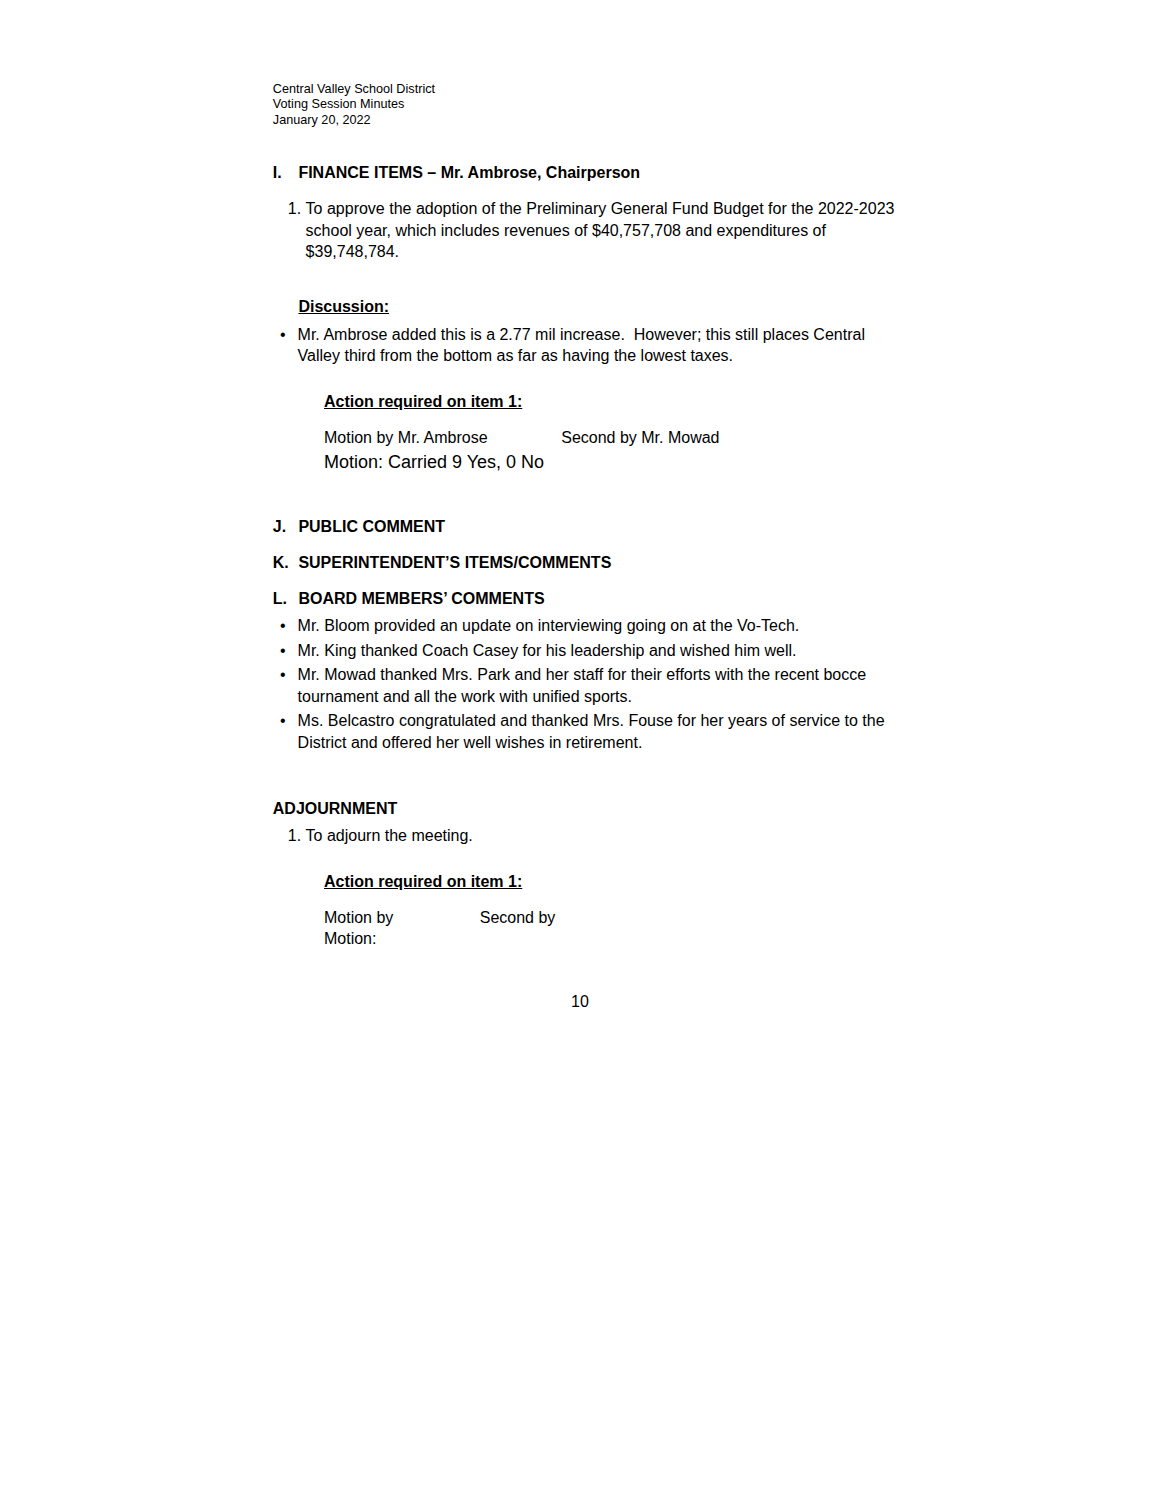Central Valley School District
Voting Session Minutes
January 20, 2022
I. FINANCE ITEMS – Mr. Ambrose, Chairperson
To approve the adoption of the Preliminary General Fund Budget for the 2022-2023 school year, which includes revenues of $40,757,708 and expenditures of $39,748,784.
Discussion:
Mr. Ambrose added this is a 2.77 mil increase. However; this still places Central Valley third from the bottom as far as having the lowest taxes.
Action required on item 1:
Motion by Mr. AmbroseSecond by Mr. Mowad
Motion: Carried 9 Yes, 0 No
J. PUBLIC COMMENT
K. SUPERINTENDENT’S ITEMS/COMMENTS
L. BOARD MEMBERS’ COMMENTS
Mr. Bloom provided an update on interviewing going on at the Vo-Tech.
Mr. King thanked Coach Casey for his leadership and wished him well.
Mr. Mowad thanked Mrs. Park and her staff for their efforts with the recent bocce tournament and all the work with unified sports.
Ms. Belcastro congratulated and thanked Mrs. Fouse for her years of service to the District and offered her well wishes in retirement.
ADJOURNMENT
To adjourn the meeting.
Action required on item 1:
Motion by Second by
Motion:
10